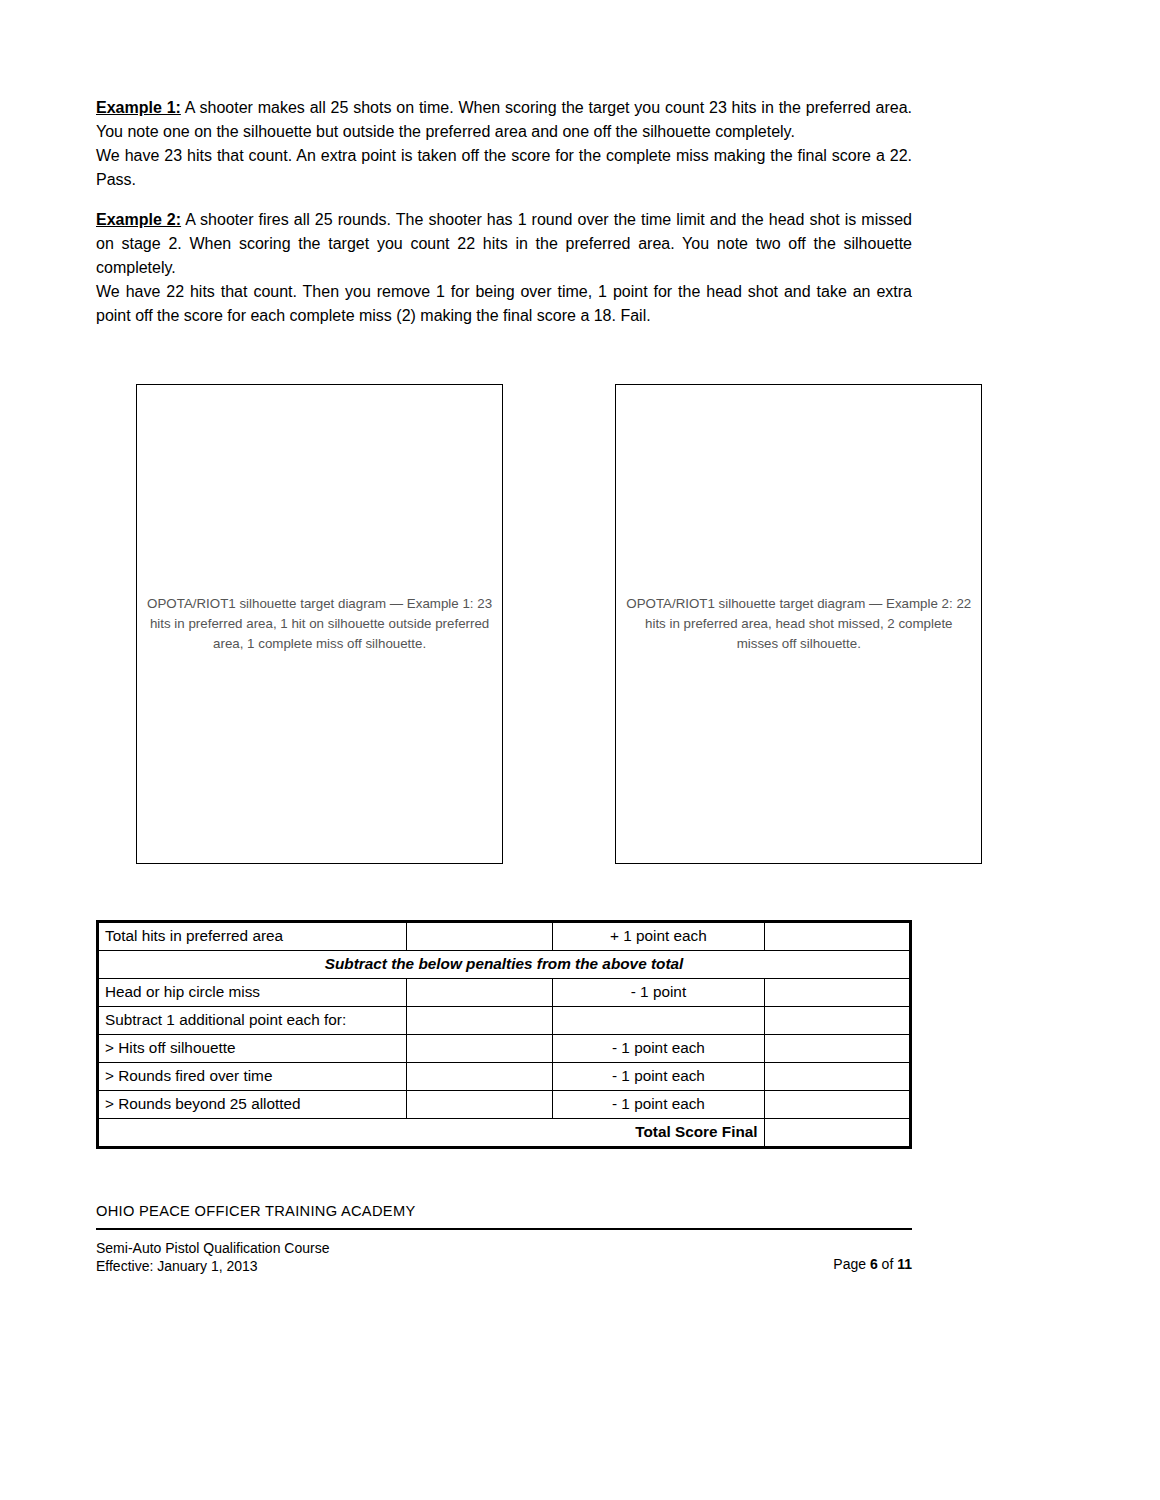Example 1: A shooter makes all 25 shots on time. When scoring the target you count 23 hits in the preferred area. You note one on the silhouette but outside the preferred area and one off the silhouette completely.
We have 23 hits that count. An extra point is taken off the score for the complete miss making the final score a 22. Pass.
Example 2: A shooter fires all 25 rounds. The shooter has 1 round over the time limit and the head shot is missed on stage 2. When scoring the target you count 22 hits in the preferred area. You note two off the silhouette completely.
We have 22 hits that count. Then you remove 1 for being over time, 1 point for the head shot and take an extra point off the score for each complete miss (2) making the final score a 18. Fail.
OPOTA/RIOT1 silhouette target diagram — Example 1: 23 hits in preferred area, 1 hit on silhouette outside preferred area, 1 complete miss off silhouette.
OPOTA/RIOT1 silhouette target diagram — Example 2: 22 hits in preferred area, head shot missed, 2 complete misses off silhouette.
| Total hits in preferred area | | + 1 point each | |
| Subtract the below penalties from the above total |
| Head or hip circle miss | | - 1 point | |
| Subtract 1 additional point each for: | | | |
| > Hits off silhouette | | - 1 point each | |
| > Rounds fired over time | | - 1 point each | |
| > Rounds beyond 25 allotted | | - 1 point each | |
| Total Score Final | |
OHIO PEACE OFFICER TRAINING ACADEMY
Semi-Auto Pistol Qualification Course
Effective: January 1, 2013
Page 6 of 11